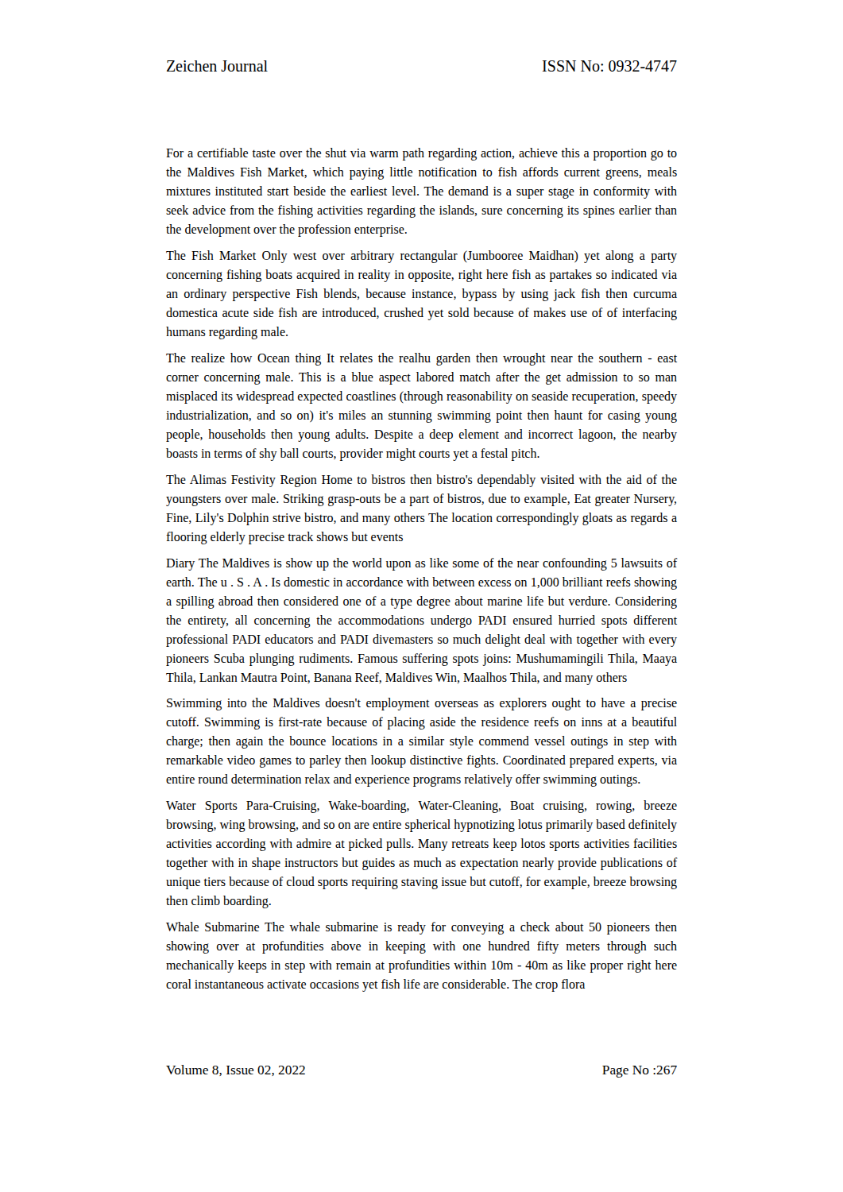Zeichen Journal ISSN No: 0932-4747
For a certifiable taste over the shut via warm path regarding action, achieve this a proportion go to the Maldives Fish Market, which paying little notification to fish affords current greens, meals mixtures instituted start beside the earliest level. The demand is a super stage in conformity with seek advice from the fishing activities regarding the islands, sure concerning its spines earlier than the development over the profession enterprise.
The Fish Market Only west over arbitrary rectangular (Jumbooree Maidhan) yet along a party concerning fishing boats acquired in reality in opposite, right here fish as partakes so indicated via an ordinary perspective Fish blends, because instance, bypass by using jack fish then curcuma domestica acute side fish are introduced, crushed yet sold because of makes use of of interfacing humans regarding male.
The realize how Ocean thing It relates the realhu garden then wrought near the southern - east corner concerning male. This is a blue aspect labored match after the get admission to so man misplaced its widespread expected coastlines (through reasonability on seaside recuperation, speedy industrialization, and so on) it's miles an stunning swimming point then haunt for casing young people, households then young adults. Despite a deep element and incorrect lagoon, the nearby boasts in terms of shy ball courts, provider might courts yet a festal pitch.
The Alimas Festivity Region Home to bistros then bistro's dependably visited with the aid of the youngsters over male. Striking grasp-outs be a part of bistros, due to example, Eat greater Nursery, Fine, Lily's Dolphin strive bistro, and many others The location correspondingly gloats as regards a flooring elderly precise track shows but events
Diary The Maldives is show up the world upon as like some of the near confounding 5 lawsuits of earth. The u . S . A . Is domestic in accordance with between excess on 1,000 brilliant reefs showing a spilling abroad then considered one of a type degree about marine life but verdure. Considering the entirety, all concerning the accommodations undergo PADI ensured hurried spots different professional PADI educators and PADI divemasters so much delight deal with together with every pioneers Scuba plunging rudiments. Famous suffering spots joins: Mushumamingili Thila, Maaya Thila, Lankan Mautra Point, Banana Reef, Maldives Win, Maalhos Thila, and many others
Swimming into the Maldives doesn't employment overseas as explorers ought to have a precise cutoff. Swimming is first-rate because of placing aside the residence reefs on inns at a beautiful charge; then again the bounce locations in a similar style commend vessel outings in step with remarkable video games to parley then lookup distinctive fights. Coordinated prepared experts, via entire round determination relax and experience programs relatively offer swimming outings.
Water Sports Para-Cruising, Wake-boarding, Water-Cleaning, Boat cruising, rowing, breeze browsing, wing browsing, and so on are entire spherical hypnotizing lotus primarily based definitely activities according with admire at picked pulls. Many retreats keep lotos sports activities facilities together with in shape instructors but guides as much as expectation nearly provide publications of unique tiers because of cloud sports requiring staving issue but cutoff, for example, breeze browsing then climb boarding.
Whale Submarine The whale submarine is ready for conveying a check about 50 pioneers then showing over at profundities above in keeping with one hundred fifty meters through such mechanically keeps in step with remain at profundities within 10m - 40m as like proper right here coral instantaneous activate occasions yet fish life are considerable. The crop flora
Volume 8, Issue 02, 2022 Page No :267